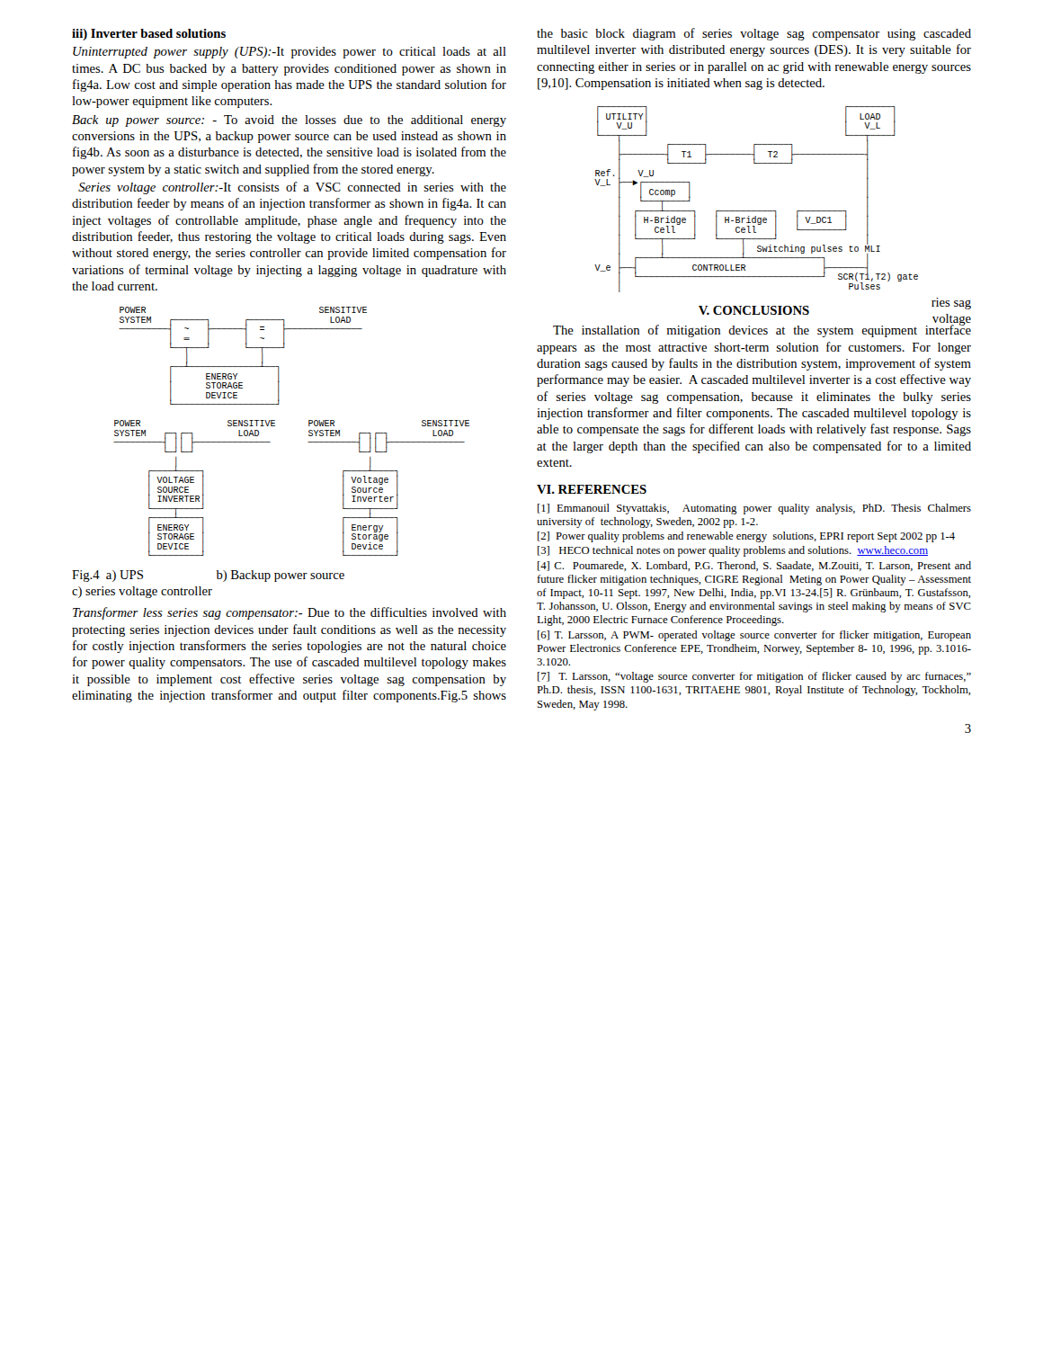iii) Inverter based solutions
Uninterrupted power supply (UPS):-It provides power to critical loads at all times. A DC bus backed by a battery provides conditioned power as shown in fig4a. Low cost and simple operation has made the UPS the standard solution for low-power equipment like computers.
Back up power source: - To avoid the losses due to the additional energy conversions in the UPS, a backup power source can be used instead as shown in fig4b. As soon as a disturbance is detected, the sensitive load is isolated from the power system by a static switch and supplied from the stored energy.
Series voltage controller:-It consists of a VSC connected in series with the distribution feeder by means of an injection transformer as shown in fig4a. It can inject voltages of controllable amplitude, phase angle and frequency into the distribution feeder, thus restoring the voltage to critical loads during sags. Even without stored energy, the series controller can provide limited compensation for variations of terminal voltage by injecting a lagging voltage in quadrature with the load current.
  POWER                                SENSITIVE
  SYSTEM   ┌──────┐      ┌──────┐        LOAD
  ─────────┤  ~   ├──────┤  =   ├──────────────
           │  ═   │      │  ~   │
           └──┬───┘      └──┬───┘
              │             │
           ┌──┴─────────────┴──┐
           │      ENERGY       │
           │      STORAGE      │
           │      DEVICE       │
           └───────────────────┘

 POWER                SENSITIVE      POWER                SENSITIVE
 SYSTEM   ┌─┐┌─┐        LOAD         SYSTEM   ┌─┐┌─┐        LOAD
 ─────────┤ ││ ├──────────────       ─────────┤ ││ ├──────────────
          └─┘└─┘                              └─┘└─┘
            │                                   │
       ┌────┴────┐                         ┌────┴────┐
       │ VOLTAGE │                         │ Voltage │
       │ SOURCE  │                         │ Source  │
       │ INVERTER│                         │ Inverter│
       └────┬────┘                         └────┬────┘
       ┌────┴────┐                         ┌────┴────┐
       │ ENERGY  │                         │ Energy  │
       │ STORAGE │                         │ Storage │
       │ DEVICE  │                         │ Device  │
       └─────────┘                         └─────────┘
Fig.4 a) UPS b) Backup power source
c) series voltage controller
Transformer less series sag compensator:- Due to the difficulties involved with protecting series injection devices under fault conditions as well as the necessity for costly injection transformers the series topologies are not the natural choice for power quality compensators. The use of cascaded multilevel topology makes it possible to implement cost effective series voltage sag compensation by eliminating the injection transformer and output filter components.Fig.5 shows the basic block diagram of series voltage sag compensator using cascaded multilevel inverter with distributed energy sources (DES). It is very suitable for connecting either in series or in parallel on ac grid with renewable energy sources [9,10]. Compensation is initiated when sag is detected.
 ┌────────┐                                    ┌────────┐
 │ UTILITY│                                    │  LOAD  │
 │   V_U  │                                    │   V_L  │
 └───┬────┘                                    └───┬────┘
     │        ┌──────┐        ┌──────┐             │
     ├────────┤  T1  ├────────┤  T2  ├─────────────┤
     │        └──────┘        └──────┘             │
 Ref.│   V_U                                       │
 V_L ├──►┌────────┐                                │
     │   │ Ccomp  │                                │
     │   └───┬────┘                                │
     │  ┌────┴─────┐   ┌──────────┐   ┌────────┐   │
     │  │ H-Bridge │   │ H-Bridge │   │ V_DC1  │   │
     │  │   Cell   │   │   Cell   │   └────────┘   │
     │  └────┬─────┘   └────┬─────┘                │
     │       │              │  Switching pulses to MLI
     │  ┌────┴──────────────┴──────────────┐       │
 V_e ├──┤          CONTROLLER              ├───────┤
     │  └──────────────────────────────────┘  SCR(T1,T2) gate
     │                                          Pulses
V. CONCLUSIONS
The installation of mitigation devices at the system equipment interface appears as the most attractive short-term solution for customers. For longer duration sags caused by faults in the distribution system, improvement of system performance may be easier. A cascaded multilevel inverter is a cost effective way of series voltage sag compensation, because it eliminates the bulky series injection transformer and filter components. The cascaded multilevel topology is able to compensate the sags for different loads with relatively fast response. Sags at the larger depth than the specified can also be compensated for to a limited extent.
VI. REFERENCES
[1] Emmanouil Styvattakis, Automating power quality analysis, PhD. Thesis Chalmers university of technology, Sweden, 2002 pp. 1-2.
[2] Power quality problems and renewable energy solutions, EPRI report Sept 2002 pp 1-4
[3] HECO technical notes on power quality problems and solutions. www.heco.com
[4] C. Poumarede, X. Lombard, P.G. Therond, S. Saadate, M.Zouiti, T. Larson, Present and future flicker mitigation techniques, CIGRE Regional Meting on Power Quality – Assessment of Impact, 10-11 Sept. 1997, New Delhi, India, pp.VI 13-24.[5] R. Grünbaum, T. Gustafsson, T. Johansson, U. Olsson, Energy and environmental savings in steel making by means of SVC Light, 2000 Electric Furnace Conference Proceedings.
[6] T. Larsson, A PWM- operated voltage source converter for flicker mitigation, European Power Electronics Conference EPE, Trondheim, Norwey, September 8- 10, 1996, pp. 3.1016-3.1020.
[7] T. Larsson, “voltage source converter for mitigation of flicker caused by arc furnaces,” Ph.D. thesis, ISSN 1100-1631, TRITAEHE 9801, Royal Institute of Technology, Tockholm, Sweden, May 1998.
ries sag
voltage
3